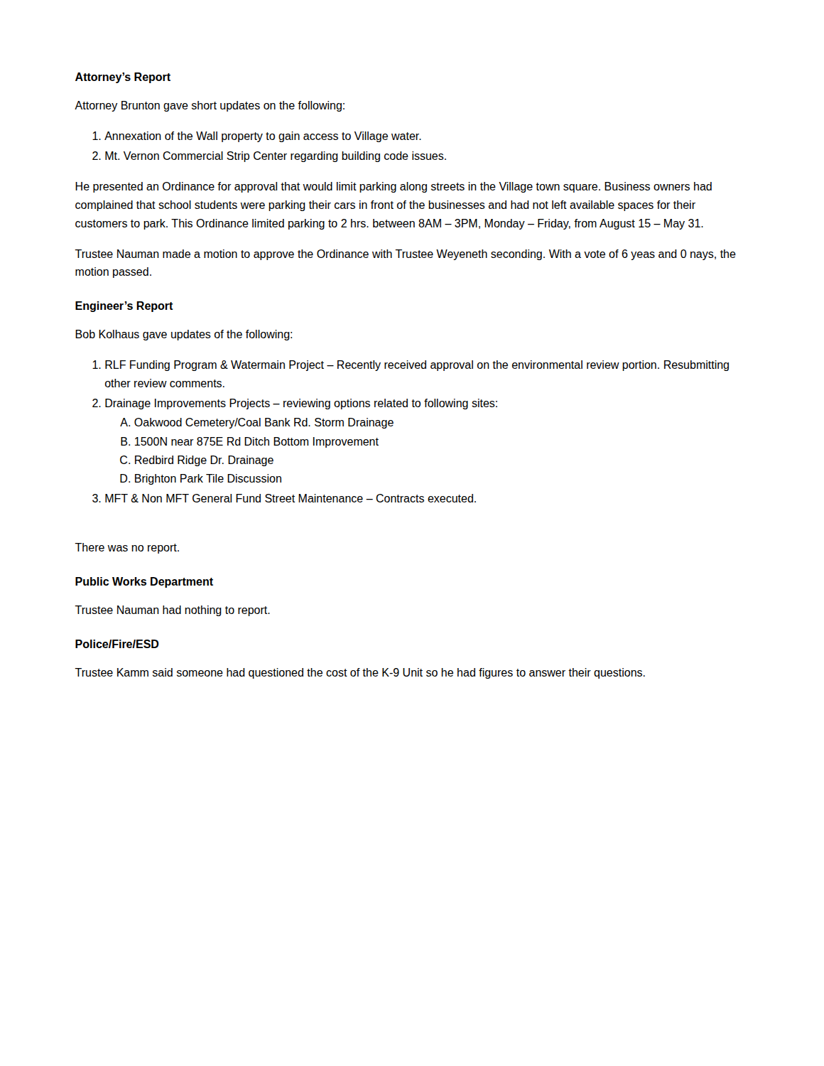Attorney’s Report
Attorney Brunton gave short updates on the following:
Annexation of the Wall property to gain access to Village water.
Mt. Vernon Commercial Strip Center regarding building code issues.
He presented an Ordinance for approval that would limit parking along streets in the Village town square. Business owners had complained that school students were parking their cars in front of the businesses and had not left available spaces for their customers to park. This Ordinance limited parking to 2 hrs. between 8AM – 3PM, Monday – Friday, from August 15 – May 31.
Trustee Nauman made a motion to approve the Ordinance with Trustee Weyeneth seconding. With a vote of 6 yeas and 0 nays, the motion passed.
Engineer’s Report
Bob Kolhaus gave updates of the following:
RLF Funding Program & Watermain Project – Recently received approval on the environmental review portion. Resubmitting other review comments.
Drainage Improvements Projects – reviewing options related to following sites:
Oakwood Cemetery/Coal Bank Rd. Storm Drainage
1500N near 875E Rd Ditch Bottom Improvement
Redbird Ridge Dr. Drainage
Brighton Park Tile Discussion
MFT & Non MFT General Fund Street Maintenance – Contracts executed.
There was no report.
Public Works Department
Trustee Nauman had nothing to report.
Police/Fire/ESD
Trustee Kamm said someone had questioned the cost of the K-9 Unit so he had figures to answer their questions.